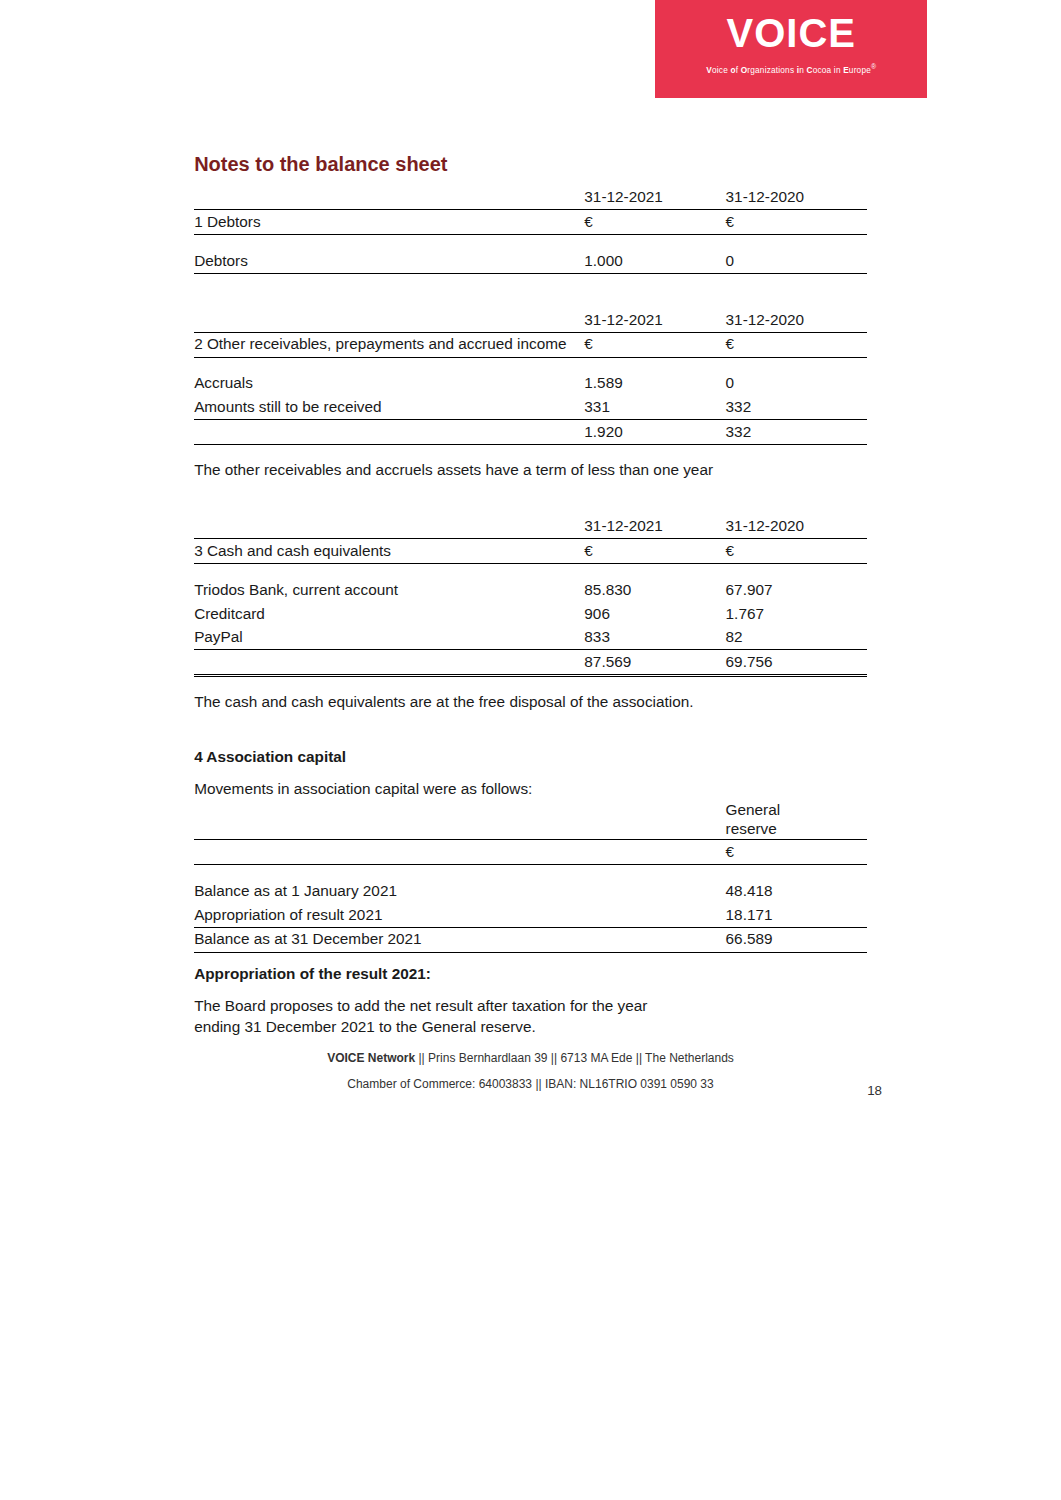VOICE
Voice of Organizations in Cocoa in Europe®
Notes to the balance sheet
| | 31-12-2021 | 31-12-2020 |
| 1 Debtors | € | € |
| Debtors | 1.000 | 0 |
| | 31-12-2021 | 31-12-2020 |
| 2 Other receivables, prepayments and accrued income | € | € |
| Accruals | 1.589 | 0 |
| Amounts still to be received | 331 | 332 |
| | 1.920 | 332 |
The other receivables and accruels assets have a term of less than one year
| | 31-12-2021 | 31-12-2020 |
| 3 Cash and cash equivalents | € | € |
| Triodos Bank, current account | 85.830 | 67.907 |
| Creditcard | 906 | 1.767 |
| PayPal | 833 | 82 |
| | 87.569 | 69.756 |
The cash and cash equivalents are at the free disposal of the association.
4 Association capital
Movements in association capital were as follows:
| | | General reserve |
| | | € |
| Balance as at 1 January 2021 | | 48.418 |
| Appropriation of result 2021 | | 18.171 |
| Balance as at 31 December 2021 | | 66.589 |
Appropriation of the result 2021:
The Board proposes to add the net result after taxation for the year
ending 31 December 2021 to the General reserve.
VOICE Network || Prins Bernhardlaan 39 || 6713 MA Ede || The Netherlands
Chamber of Commerce: 64003833 || IBAN: NL16TRIO 0391 0590 33
18